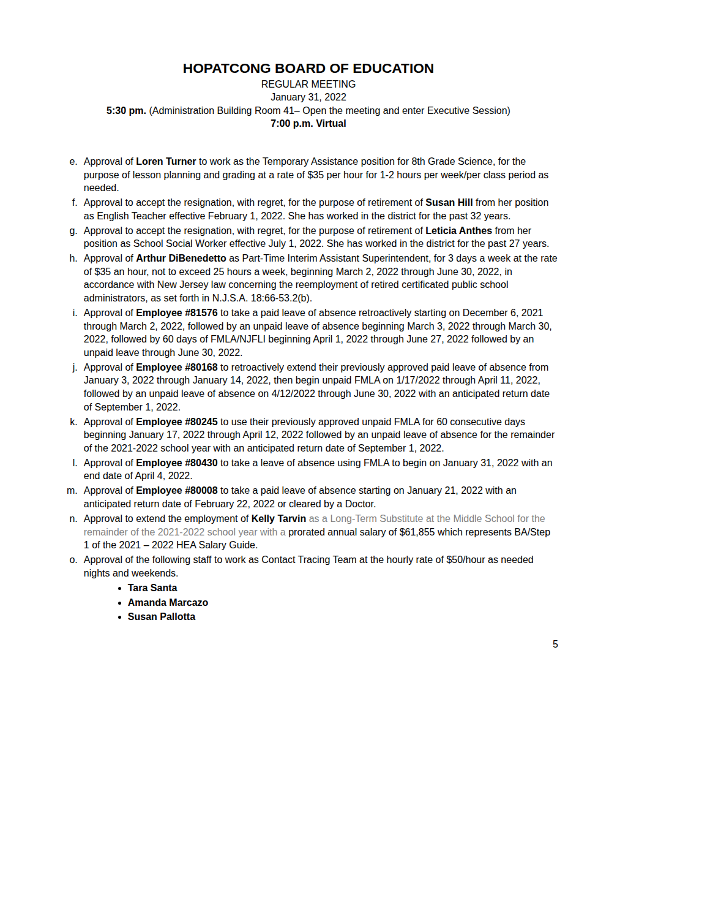HOPATCONG BOARD OF EDUCATION
REGULAR MEETING
January 31, 2022
5:30 pm. (Administration Building Room 41– Open the meeting and enter Executive Session)
7:00 p.m. Virtual
Approval of Loren Turner to work as the Temporary Assistance position for 8th Grade Science, for the purpose of lesson planning and grading at a rate of $35 per hour for 1-2 hours per week/per class period as needed.
Approval to accept the resignation, with regret, for the purpose of retirement of Susan Hill from her position as English Teacher effective February 1, 2022. She has worked in the district for the past 32 years.
Approval to accept the resignation, with regret, for the purpose of retirement of Leticia Anthes from her position as School Social Worker effective July 1, 2022. She has worked in the district for the past 27 years.
Approval of Arthur DiBenedetto as Part-Time Interim Assistant Superintendent, for 3 days a week at the rate of $35 an hour, not to exceed 25 hours a week, beginning March 2, 2022 through June 30, 2022, in accordance with New Jersey law concerning the reemployment of retired certificated public school administrators, as set forth in N.J.S.A. 18:66-53.2(b).
Approval of Employee #81576 to take a paid leave of absence retroactively starting on December 6, 2021 through March 2, 2022, followed by an unpaid leave of absence beginning March 3, 2022 through March 30, 2022, followed by 60 days of FMLA/NJFLI beginning April 1, 2022 through June 27, 2022 followed by an unpaid leave through June 30, 2022.
Approval of Employee #80168 to retroactively extend their previously approved paid leave of absence from January 3, 2022 through January 14, 2022, then begin unpaid FMLA on 1/17/2022 through April 11, 2022, followed by an unpaid leave of absence on 4/12/2022 through June 30, 2022 with an anticipated return date of September 1, 2022.
Approval of Employee #80245 to use their previously approved unpaid FMLA for 60 consecutive days beginning January 17, 2022 through April 12, 2022 followed by an unpaid leave of absence for the remainder of the 2021-2022 school year with an anticipated return date of September 1, 2022.
Approval of Employee #80430 to take a leave of absence using FMLA to begin on January 31, 2022 with an end date of April 4, 2022.
Approval of Employee #80008 to take a paid leave of absence starting on January 21, 2022 with an anticipated return date of February 22, 2022 or cleared by a Doctor.
Approval to extend the employment of Kelly Tarvin as a Long-Term Substitute at the Middle School for the remainder of the 2021-2022 school year with a prorated annual salary of $61,855 which represents BA/Step 1 of the 2021 – 2022 HEA Salary Guide.
Approval of the following staff to work as Contact Tracing Team at the hourly rate of $50/hour as needed nights and weekends.
Tara Santa
Amanda Marcazo
Susan Pallotta
5